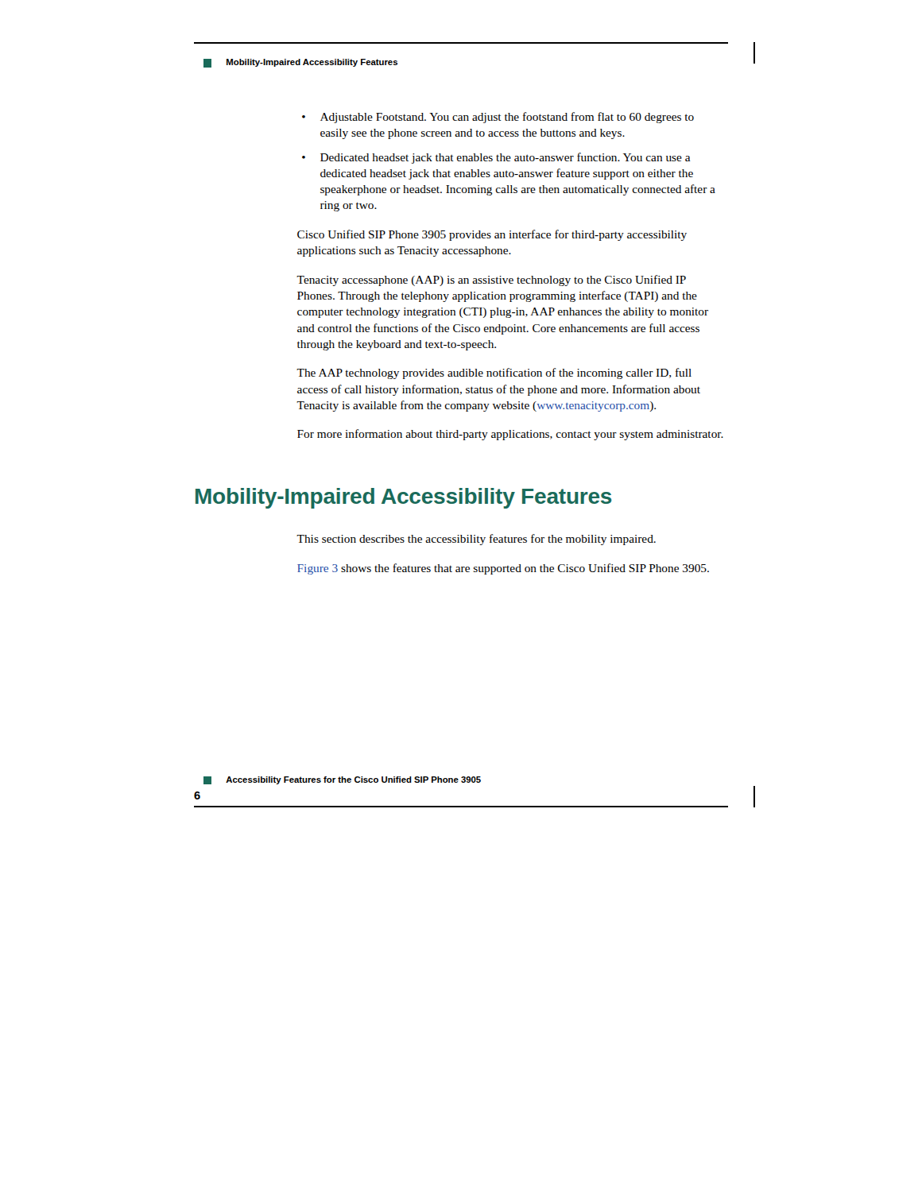Mobility-Impaired Accessibility Features
Adjustable Footstand. You can adjust the footstand from flat to 60 degrees to easily see the phone screen and to access the buttons and keys.
Dedicated headset jack that enables the auto-answer function. You can use a dedicated headset jack that enables auto-answer feature support on either the speakerphone or headset. Incoming calls are then automatically connected after a ring or two.
Cisco Unified SIP Phone 3905 provides an interface for third-party accessibility applications such as Tenacity accessaphone.
Tenacity accessaphone (AAP) is an assistive technology to the Cisco Unified IP Phones. Through the telephony application programming interface (TAPI) and the computer technology integration (CTI) plug-in, AAP enhances the ability to monitor and control the functions of the Cisco endpoint. Core enhancements are full access through the keyboard and text-to-speech.
The AAP technology provides audible notification of the incoming caller ID, full access of call history information, status of the phone and more. Information about Tenacity is available from the company website (www.tenacitycorp.com).
For more information about third-party applications, contact your system administrator.
Mobility-Impaired Accessibility Features
This section describes the accessibility features for the mobility impaired.
Figure 3 shows the features that are supported on the Cisco Unified SIP Phone 3905.
Accessibility Features for the Cisco Unified SIP Phone 3905
6